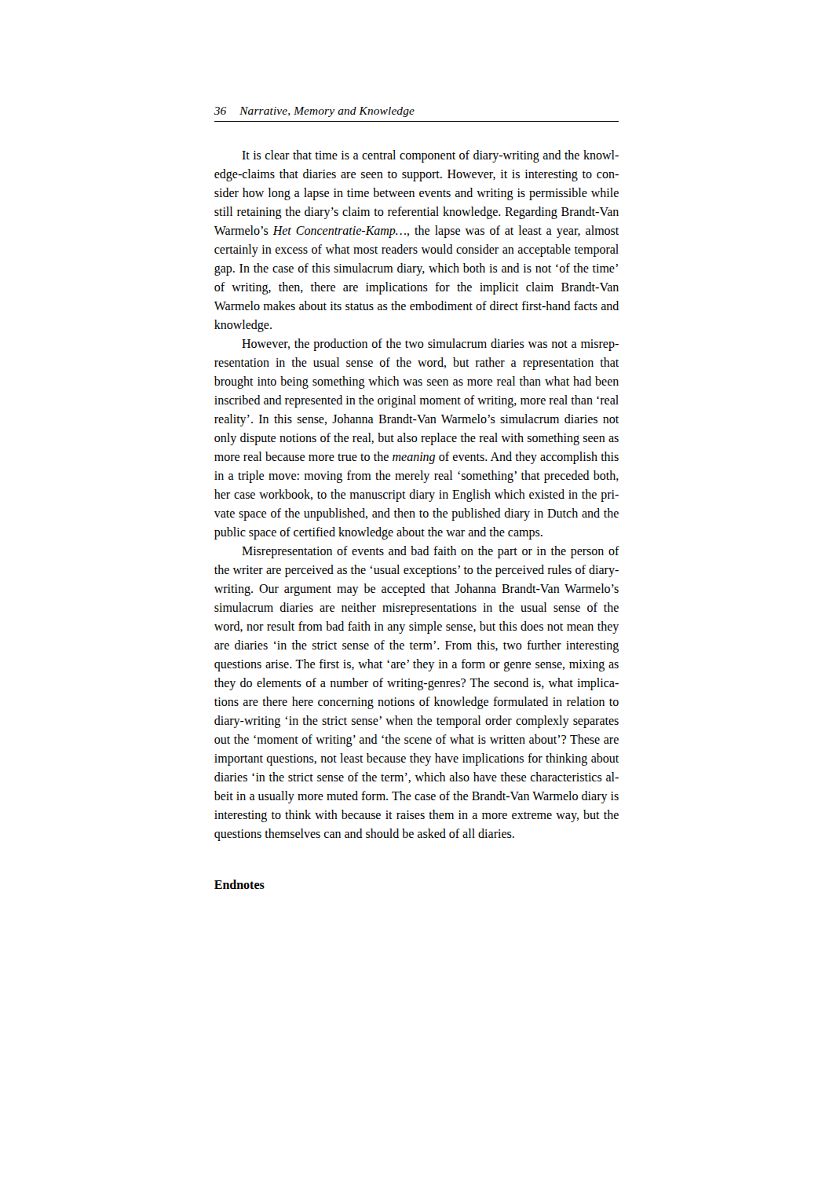36 Narrative, Memory and Knowledge
It is clear that time is a central component of diary-writing and the knowledge-claims that diaries are seen to support. However, it is interesting to consider how long a lapse in time between events and writing is permissible while still retaining the diary’s claim to referential knowledge. Regarding Brandt-Van Warmelo’s Het Concentratie-Kamp…, the lapse was of at least a year, almost certainly in excess of what most readers would consider an acceptable temporal gap. In the case of this simulacrum diary, which both is and is not ‘of the time’ of writing, then, there are implications for the implicit claim Brandt-Van Warmelo makes about its status as the embodiment of direct first-hand facts and knowledge.
However, the production of the two simulacrum diaries was not a misrepresentation in the usual sense of the word, but rather a representation that brought into being something which was seen as more real than what had been inscribed and represented in the original moment of writing, more real than ‘real reality’. In this sense, Johanna Brandt-Van Warmelo’s simulacrum diaries not only dispute notions of the real, but also replace the real with something seen as more real because more true to the meaning of events. And they accomplish this in a triple move: moving from the merely real ‘something’ that preceded both, her case workbook, to the manuscript diary in English which existed in the private space of the unpublished, and then to the published diary in Dutch and the public space of certified knowledge about the war and the camps.
Misrepresentation of events and bad faith on the part or in the person of the writer are perceived as the ‘usual exceptions’ to the perceived rules of diary-writing. Our argument may be accepted that Johanna Brandt-Van Warmelo’s simulacrum diaries are neither misrepresentations in the usual sense of the word, nor result from bad faith in any simple sense, but this does not mean they are diaries ‘in the strict sense of the term’. From this, two further interesting questions arise. The first is, what ‘are’ they in a form or genre sense, mixing as they do elements of a number of writing-genres? The second is, what implications are there here concerning notions of knowledge formulated in relation to diary-writing ‘in the strict sense’ when the temporal order complexly separates out the ‘moment of writing’ and ‘the scene of what is written about’? These are important questions, not least because they have implications for thinking about diaries ‘in the strict sense of the term’, which also have these characteristics albeit in a usually more muted form. The case of the Brandt-Van Warmelo diary is interesting to think with because it raises them in a more extreme way, but the questions themselves can and should be asked of all diaries.
Endnotes